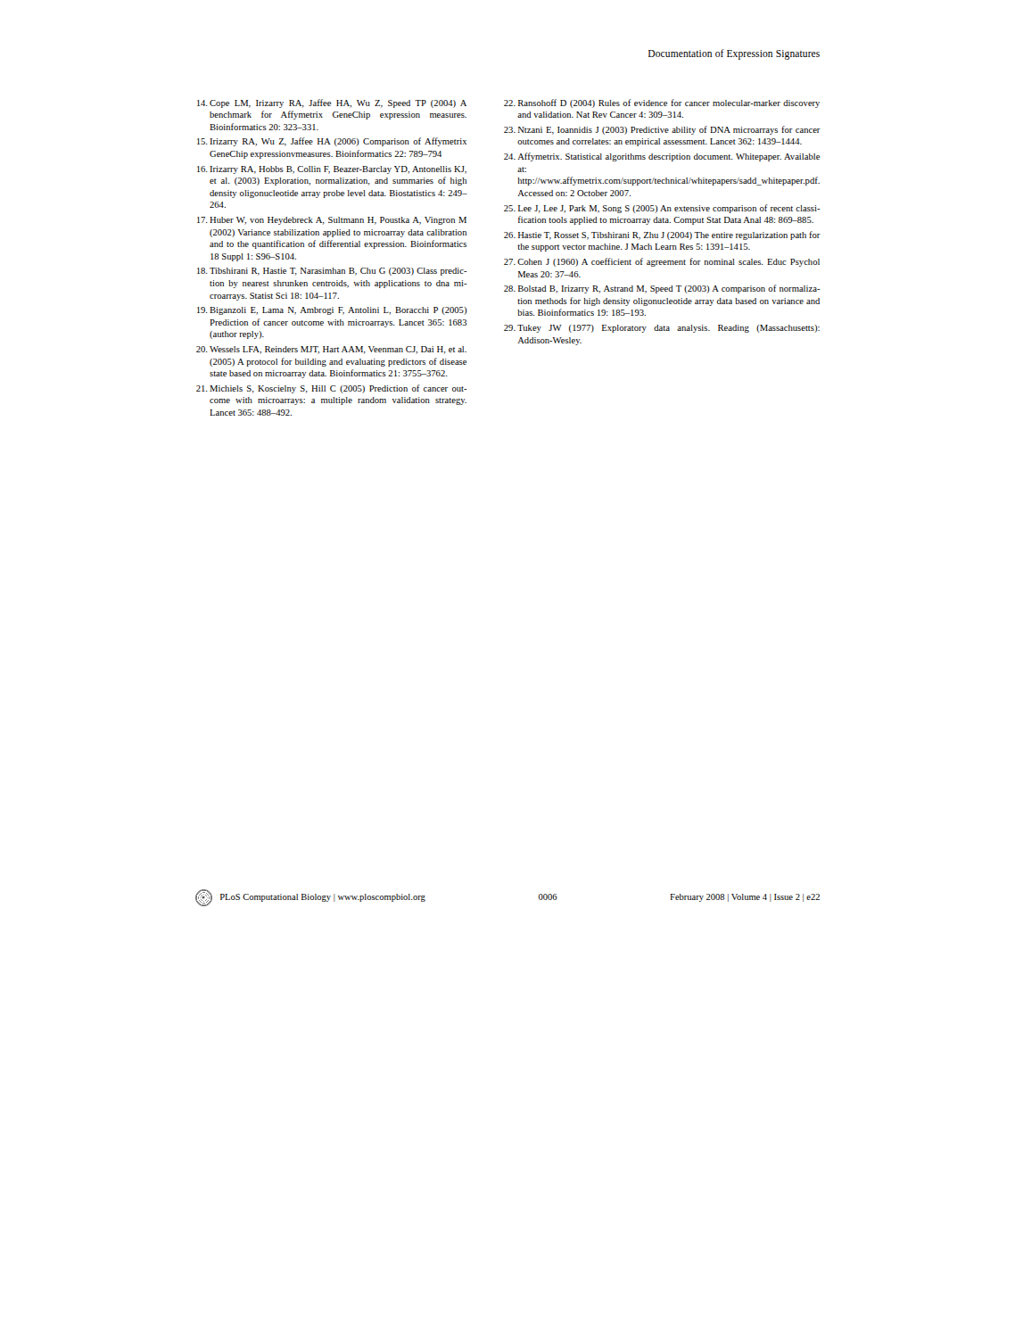Documentation of Expression Signatures
14. Cope LM, Irizarry RA, Jaffee HA, Wu Z, Speed TP (2004) A benchmark for Affymetrix GeneChip expression measures. Bioinformatics 20: 323–331.
15. Irizarry RA, Wu Z, Jaffee HA (2006) Comparison of Affymetrix GeneChip expressionvmeasures. Bioinformatics 22: 789–794
16. Irizarry RA, Hobbs B, Collin F, Beazer-Barclay YD, Antonellis KJ, et al. (2003) Exploration, normalization, and summaries of high density oligonucleotide array probe level data. Biostatistics 4: 249–264.
17. Huber W, von Heydebreck A, Sultmann H, Poustka A, Vingron M (2002) Variance stabilization applied to microarray data calibration and to the quantification of differential expression. Bioinformatics 18 Suppl 1: S96–S104.
18. Tibshirani R, Hastie T, Narasimhan B, Chu G (2003) Class prediction by nearest shrunken centroids, with applications to dna microarrays. Statist Sci 18: 104–117.
19. Biganzoli E, Lama N, Ambrogi F, Antolini L, Boracchi P (2005) Prediction of cancer outcome with microarrays. Lancet 365: 1683 (author reply).
20. Wessels LFA, Reinders MJT, Hart AAM, Veenman CJ, Dai H, et al. (2005) A protocol for building and evaluating predictors of disease state based on microarray data. Bioinformatics 21: 3755–3762.
21. Michiels S, Koscielny S, Hill C (2005) Prediction of cancer outcome with microarrays: a multiple random validation strategy. Lancet 365: 488–492.
22. Ransohoff D (2004) Rules of evidence for cancer molecular-marker discovery and validation. Nat Rev Cancer 4: 309–314.
23. Ntzani E, Ioannidis J (2003) Predictive ability of DNA microarrays for cancer outcomes and correlates: an empirical assessment. Lancet 362: 1439–1444.
24. Affymetrix. Statistical algorithms description document. Whitepaper. Available at: http://www.affymetrix.com/support/technical/whitepapers/sadd_whitepaper.pdf. Accessed on: 2 October 2007.
25. Lee J, Lee J, Park M, Song S (2005) An extensive comparison of recent classification tools applied to microarray data. Comput Stat Data Anal 48: 869–885.
26. Hastie T, Rosset S, Tibshirani R, Zhu J (2004) The entire regularization path for the support vector machine. J Mach Learn Res 5: 1391–1415.
27. Cohen J (1960) A coefficient of agreement for nominal scales. Educ Psychol Meas 20: 37–46.
28. Bolstad B, Irizarry R, Astrand M, Speed T (2003) A comparison of normalization methods for high density oligonucleotide array data based on variance and bias. Bioinformatics 19: 185–193.
29. Tukey JW (1977) Exploratory data analysis. Reading (Massachusetts): Addison-Wesley.
PLoS Computational Biology | www.ploscompbiol.org
0006
February 2008 | Volume 4 | Issue 2 | e22